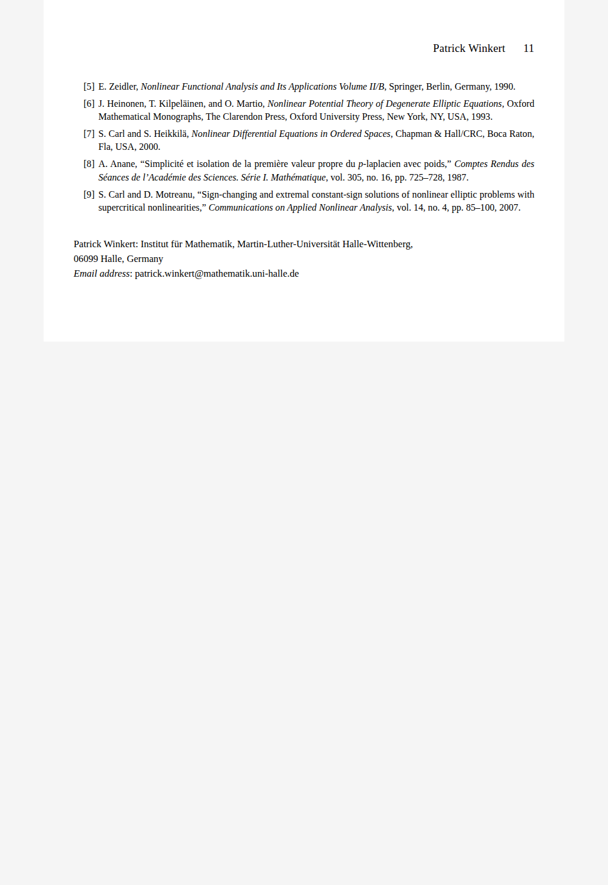Patrick Winkert11
[5] E. Zeidler, Nonlinear Functional Analysis and Its Applications Volume II/B, Springer, Berlin, Germany, 1990.
[6] J. Heinonen, T. Kilpeläinen, and O. Martio, Nonlinear Potential Theory of Degenerate Elliptic Equations, Oxford Mathematical Monographs, The Clarendon Press, Oxford University Press, New York, NY, USA, 1993.
[7] S. Carl and S. Heikkilä, Nonlinear Differential Equations in Ordered Spaces, Chapman & Hall/CRC, Boca Raton, Fla, USA, 2000.
[8] A. Anane, “Simplicité et isolation de la première valeur propre du p-laplacien avec poids,” Comptes Rendus des Séances de l’Académie des Sciences. Série I. Mathématique, vol. 305, no. 16, pp. 725–728, 1987.
[9] S. Carl and D. Motreanu, “Sign-changing and extremal constant-sign solutions of nonlinear elliptic problems with supercritical nonlinearities,” Communications on Applied Nonlinear Analysis, vol. 14, no. 4, pp. 85–100, 2007.
Patrick Winkert: Institut für Mathematik, Martin-Luther-Universität Halle-Wittenberg,
06099 Halle, Germany
Email address: patrick.winkert@mathematik.uni-halle.de